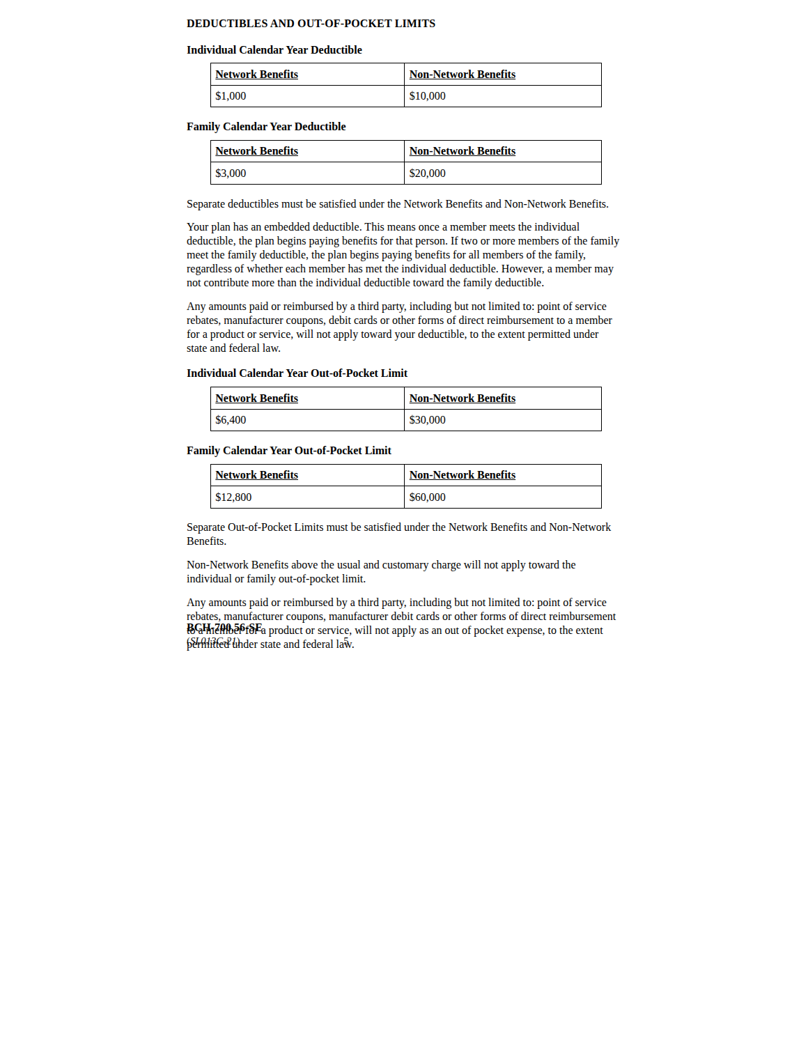DEDUCTIBLES AND OUT-OF-POCKET LIMITS
Individual Calendar Year Deductible
| Network Benefits | Non-Network Benefits |
| $1,000 | $10,000 |
Family Calendar Year Deductible
| Network Benefits | Non-Network Benefits |
| $3,000 | $20,000 |
Separate deductibles must be satisfied under the Network Benefits and Non-Network Benefits.
Your plan has an embedded deductible. This means once a member meets the individual deductible, the plan begins paying benefits for that person. If two or more members of the family meet the family deductible, the plan begins paying benefits for all members of the family, regardless of whether each member has met the individual deductible. However, a member may not contribute more than the individual deductible toward the family deductible.
Any amounts paid or reimbursed by a third party, including but not limited to: point of service rebates, manufacturer coupons, debit cards or other forms of direct reimbursement to a member for a product or service, will not apply toward your deductible, to the extent permitted under state and federal law.
Individual Calendar Year Out-of-Pocket Limit
| Network Benefits | Non-Network Benefits |
| $6,400 | $30,000 |
Family Calendar Year Out-of-Pocket Limit
| Network Benefits | Non-Network Benefits |
| $12,800 | $60,000 |
Separate Out-of-Pocket Limits must be satisfied under the Network Benefits and Non-Network Benefits.
Non-Network Benefits above the usual and customary charge will not apply toward the individual or family out-of-pocket limit.
Any amounts paid or reimbursed by a third party, including but not limited to: point of service rebates, manufacturer coupons, manufacturer debit cards or other forms of direct reimbursement to a member for a product or service, will not apply as an out of pocket expense, to the extent permitted under state and federal law.
BCH-700.56-SE
(SL013C-21)5